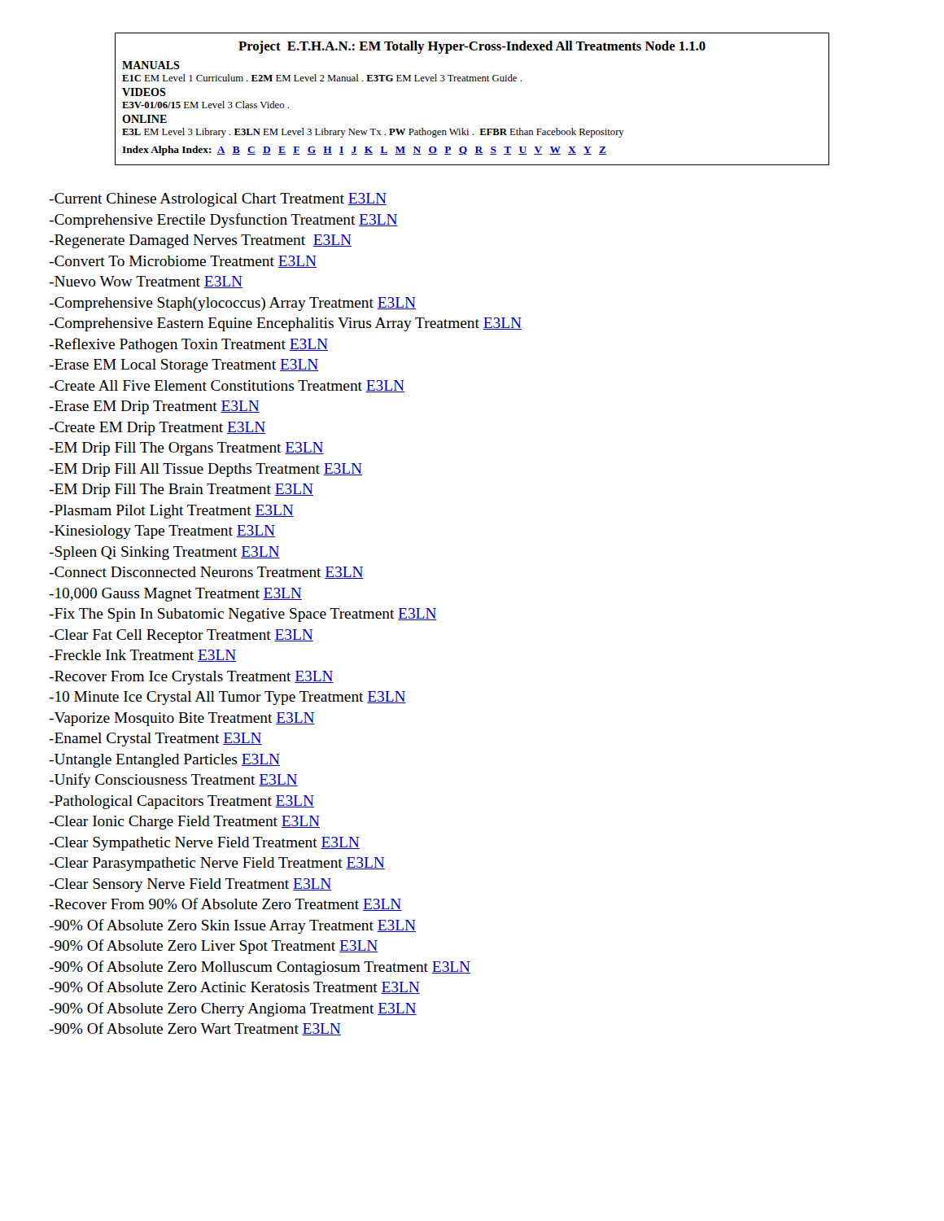Project E.T.H.A.N.: EM Totally Hyper-Cross-Indexed All Treatments Node 1.1.0
MANUALS
E1C EM Level 1 Curriculum . E2M EM Level 2 Manual . E3TG EM Level 3 Treatment Guide .
VIDEOS
E3V-01/06/15 EM Level 3 Class Video .
ONLINE
E3L EM Level 3 Library . E3LN EM Level 3 Library New Tx . PW Pathogen Wiki . EFBR Ethan Facebook Repository
Index Alpha Index: A B C D E F G H I J K L M N O P Q R S T U V W X Y Z
Current Chinese Astrological Chart Treatment E3LN
Comprehensive Erectile Dysfunction Treatment E3LN
Regenerate Damaged Nerves Treatment E3LN
Convert To Microbiome Treatment E3LN
Nuevo Wow Treatment E3LN
Comprehensive Staph(ylococcus) Array Treatment E3LN
Comprehensive Eastern Equine Encephalitis Virus Array Treatment E3LN
Reflexive Pathogen Toxin Treatment E3LN
Erase EM Local Storage Treatment E3LN
Create All Five Element Constitutions Treatment E3LN
Erase EM Drip Treatment E3LN
Create EM Drip Treatment E3LN
EM Drip Fill The Organs Treatment E3LN
EM Drip Fill All Tissue Depths Treatment E3LN
EM Drip Fill The Brain Treatment E3LN
Plasmam Pilot Light Treatment E3LN
Kinesiology Tape Treatment E3LN
Spleen Qi Sinking Treatment E3LN
Connect Disconnected Neurons Treatment E3LN
10,000 Gauss Magnet Treatment E3LN
Fix The Spin In Subatomic Negative Space Treatment E3LN
Clear Fat Cell Receptor Treatment E3LN
Freckle Ink Treatment E3LN
Recover From Ice Crystals Treatment E3LN
10 Minute Ice Crystal All Tumor Type Treatment E3LN
Vaporize Mosquito Bite Treatment E3LN
Enamel Crystal Treatment E3LN
Untangle Entangled Particles E3LN
Unify Consciousness Treatment E3LN
Pathological Capacitors Treatment E3LN
Clear Ionic Charge Field Treatment E3LN
Clear Sympathetic Nerve Field Treatment E3LN
Clear Parasympathetic Nerve Field Treatment E3LN
Clear Sensory Nerve Field Treatment E3LN
Recover From 90% Of Absolute Zero Treatment E3LN
90% Of Absolute Zero Skin Issue Array Treatment E3LN
90% Of Absolute Zero Liver Spot Treatment E3LN
90% Of Absolute Zero Molluscum Contagiosum Treatment E3LN
90% Of Absolute Zero Actinic Keratosis Treatment E3LN
90% Of Absolute Zero Cherry Angioma Treatment E3LN
90% Of Absolute Zero Wart Treatment E3LN